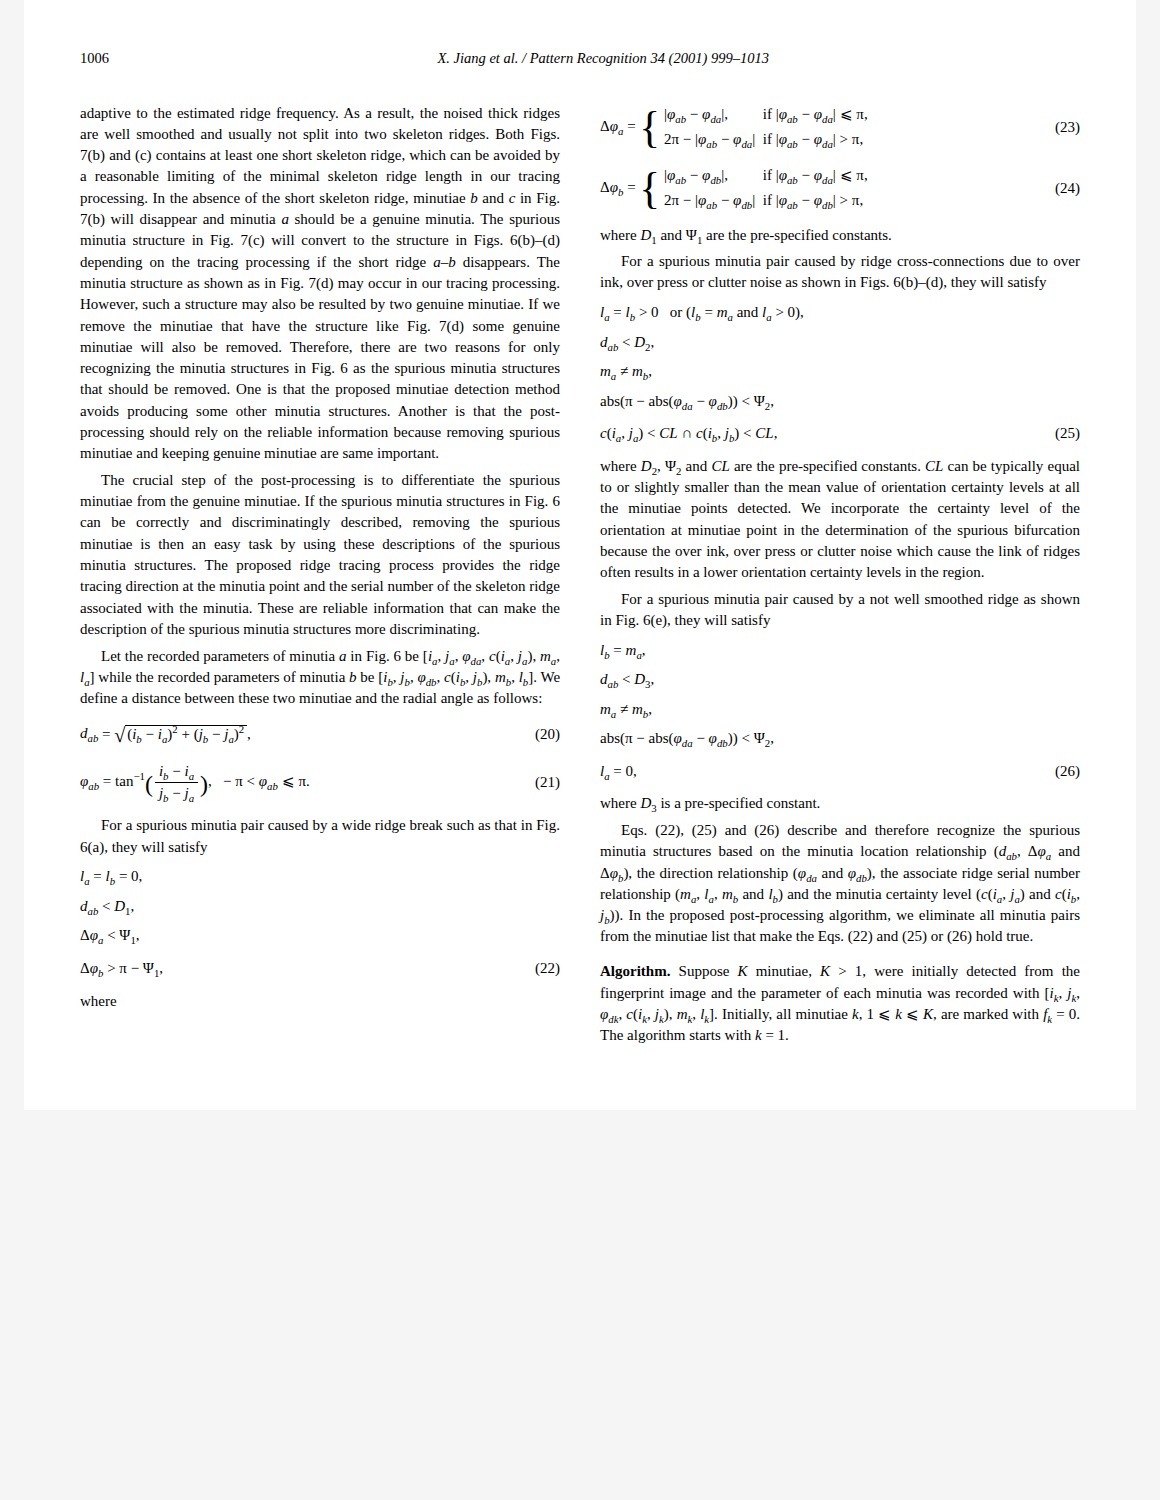1006 X. Jiang et al. / Pattern Recognition 34 (2001) 999–1013
adaptive to the estimated ridge frequency. As a result, the noised thick ridges are well smoothed and usually not split into two skeleton ridges. Both Figs. 7(b) and (c) contains at least one short skeleton ridge, which can be avoided by a reasonable limiting of the minimal skeleton ridge length in our tracing processing. In the absence of the short skeleton ridge, minutiae b and c in Fig. 7(b) will disappear and minutia a should be a genuine minutia. The spurious minutia structure in Fig. 7(c) will convert to the structure in Figs. 6(b)–(d) depending on the tracing processing if the short ridge a–b disappears. The minutia structure as shown as in Fig. 7(d) may occur in our tracing processing. However, such a structure may also be resulted by two genuine minutiae. If we remove the minutiae that have the structure like Fig. 7(d) some genuine minutiae will also be removed. Therefore, there are two reasons for only recognizing the minutia structures in Fig. 6 as the spurious minutia structures that should be removed. One is that the proposed minutiae detection method avoids producing some other minutia structures. Another is that the post-processing should rely on the reliable information because removing spurious minutiae and keeping genuine minutiae are same important.
The crucial step of the post-processing is to differentiate the spurious minutiae from the genuine minutiae. If the spurious minutia structures in Fig. 6 can be correctly and discriminatingly described, removing the spurious minutiae is then an easy task by using these descriptions of the spurious minutia structures. The proposed ridge tracing process provides the ridge tracing direction at the minutia point and the serial number of the skeleton ridge associated with the minutia. These are reliable information that can make the description of the spurious minutia structures more discriminating.
Let the recorded parameters of minutia a in Fig. 6 be [ia, ja, φda, c(ia, ja), ma, la] while the recorded parameters of minutia b be [ib, jb, φdb, c(ib, jb), mb, lb]. We define a distance between these two minutiae and the radial angle as follows:
dab = √(ib − ia)2 + (jb − ja)2, (20)
φab = tan−1(ib − ia jb − ja), − π < φab ⩽ π. (21)
For a spurious minutia pair caused by a wide ridge break such as that in Fig. 6(a), they will satisfy
la = lb = 0,
dab < D1,
Δφa < Ψ1,
Δφb > π − Ψ1, (22)
where
Δφa = {
| / φ ab − φ da /, | if / φ ab − φ da / ⩽ π, |
| 2π − / φ ab − φ da / | if / φ ab − φ da / > π, |
(23)
Δφb = {
| / φ ab − φ db /, | if / φ ab − φ da / ⩽ π, |
| 2π − / φ ab − φ db / | if / φ ab − φ db / > π, |
(24)
where D1 and Ψ1 are the pre-specified constants.
For a spurious minutia pair caused by ridge cross-connections due to over ink, over press or clutter noise as shown in Figs. 6(b)–(d), they will satisfy
la = lb > 0 or (lb = ma and la > 0),
dab < D2,
ma ≠ mb,
abs(π − abs(φda − φdb)) < Ψ2,
c(ia, ja) < CL ∩ c(ib, jb) < CL, (25)
where D2, Ψ2 and CL are the pre-specified constants. CL can be typically equal to or slightly smaller than the mean value of orientation certainty levels at all the minutiae points detected. We incorporate the certainty level of the orientation at minutiae point in the determination of the spurious bifurcation because the over ink, over press or clutter noise which cause the link of ridges often results in a lower orientation certainty levels in the region.
For a spurious minutia pair caused by a not well smoothed ridge as shown in Fig. 6(e), they will satisfy
lb = ma,
dab < D3,
ma ≠ mb,
abs(π − abs(φda − φdb)) < Ψ2,
la = 0, (26)
where D3 is a pre-specified constant.
Eqs. (22), (25) and (26) describe and therefore recognize the spurious minutia structures based on the minutia location relationship (dab, Δφa and Δφb), the direction relationship (φda and φdb), the associate ridge serial number relationship (ma, la, mb and lb) and the minutia certainty level (c(ia, ja) and c(ib, jb)). In the proposed post-processing algorithm, we eliminate all minutia pairs from the minutiae list that make the Eqs. (22) and (25) or (26) hold true.
Algorithm. Suppose K minutiae, K > 1, were initially detected from the fingerprint image and the parameter of each minutia was recorded with [ik, jk, φdk, c(ik, jk), mk, lk]. Initially, all minutiae k, 1 ⩽ k ⩽ K, are marked with fk = 0. The algorithm starts with k = 1.